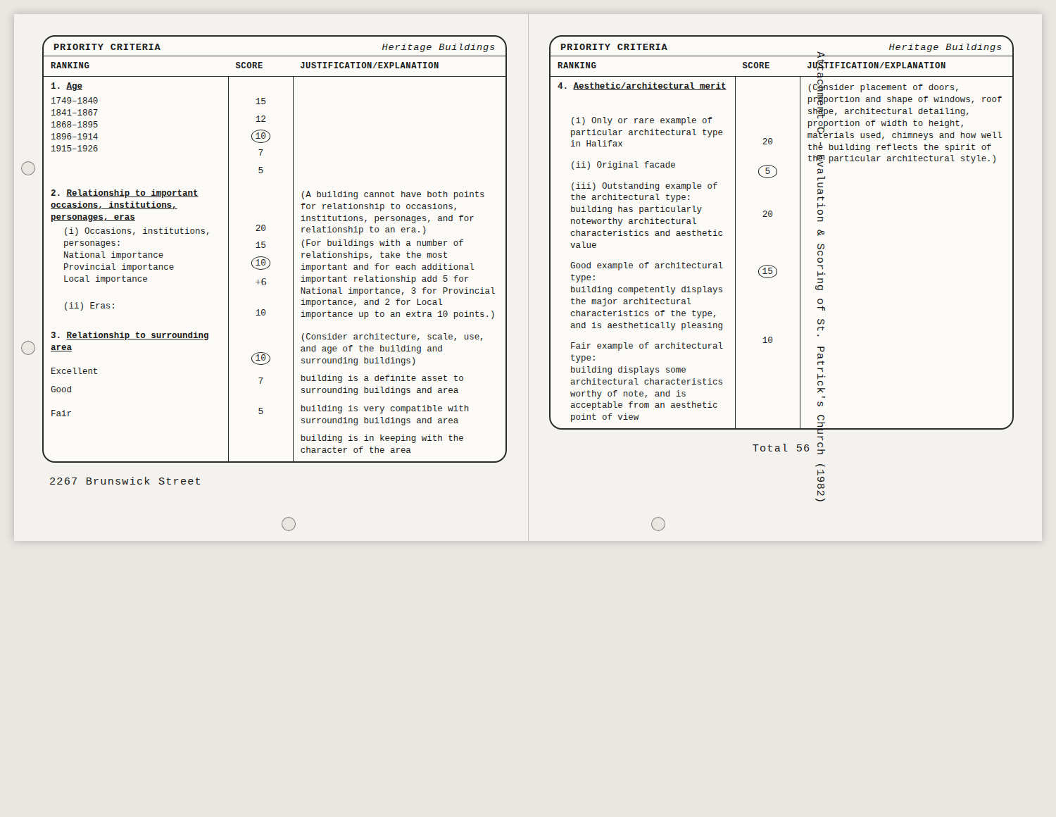Attachment C - Evaluation & Scoring of St. Patrick's Church (1982)
PRIORITY CRITERIA Heritage Buildings
| RANKING | SCORE | JUSTIFICATION/EXPLANATION |
| --- | --- | --- |
| 1. Age 1749–1840 1841–1867 1868–1895 1896–1914 1915–1926 | 15 12 10 7 5 | |
| 2. Relationship to important occasions, institutions, personages, eras (i) Occasions, institutions, personages: National importance Provincial importance Local importance (ii) Eras: | 20 15 10 +6 10 | (A building cannot have both points for relationship to occasions, institutions, personages, and for relationship to an era.) (For buildings with a number of relationships, take the most important and for each additional important relationship add 5 for National importance, 3 for Provincial importance, and 2 for Local importance up to an extra 10 points.) |
| 3. Relationship to surrounding area Excellent Good Fair | 10 7 5 | (Consider architecture, scale, use, and age of the building and surrounding buildings) building is a definite asset to surrounding buildings and area building is very compatible with surrounding buildings and area building is in keeping with the character of the area |
2267 Brunswick Street
PRIORITY CRITERIA Heritage Buildings
| RANKING | SCORE | JUSTIFICATION/EXPLANATION |
| --- | --- | --- |
| 4. Aesthetic/architectural merit (i) Only or rare example of particular architectural type in Halifax (ii) Original facade (iii) Outstanding example of the architectural type: building has particularly noteworthy architectural characteristics and aesthetic value Good example of architectural type: building competently displays the major architectural characteristics of the type, and is aesthetically pleasing Fair example of architectural type: building displays some architectural characteristics worthy of note, and is acceptable from an aesthetic point of view | 20 5 20 15 10 | (Consider placement of doors, proportion and shape of windows, roof shape, architectural detailing, proportion of width to height, materials used, chimneys and how well the building reflects the spirit of the particular architectural style.) |
Total 56